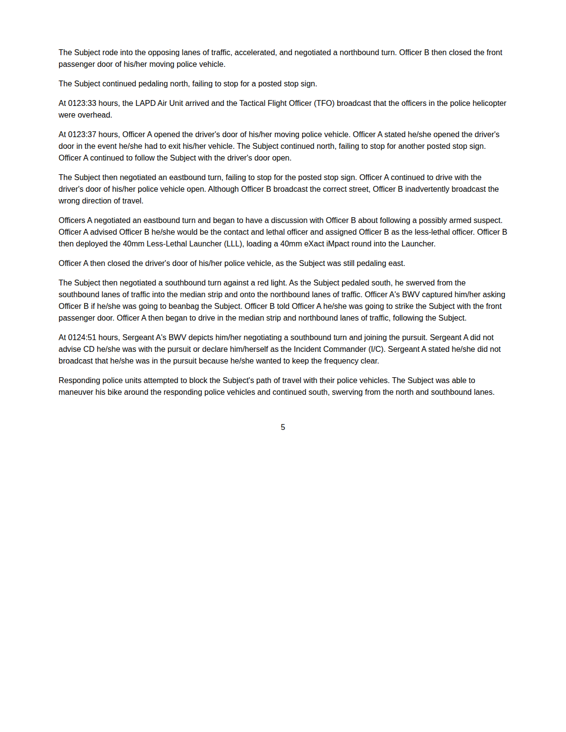The Subject rode into the opposing lanes of traffic, accelerated, and negotiated a northbound turn. Officer B then closed the front passenger door of his/her moving police vehicle.
The Subject continued pedaling north, failing to stop for a posted stop sign.
At 0123:33 hours, the LAPD Air Unit arrived and the Tactical Flight Officer (TFO) broadcast that the officers in the police helicopter were overhead.
At 0123:37 hours, Officer A opened the driver's door of his/her moving police vehicle. Officer A stated he/she opened the driver's door in the event he/she had to exit his/her vehicle. The Subject continued north, failing to stop for another posted stop sign. Officer A continued to follow the Subject with the driver's door open.
The Subject then negotiated an eastbound turn, failing to stop for the posted stop sign. Officer A continued to drive with the driver's door of his/her police vehicle open. Although Officer B broadcast the correct street, Officer B inadvertently broadcast the wrong direction of travel.
Officers A negotiated an eastbound turn and began to have a discussion with Officer B about following a possibly armed suspect. Officer A advised Officer B he/she would be the contact and lethal officer and assigned Officer B as the less-lethal officer. Officer B then deployed the 40mm Less-Lethal Launcher (LLL), loading a 40mm eXact iMpact round into the Launcher.
Officer A then closed the driver's door of his/her police vehicle, as the Subject was still pedaling east.
The Subject then negotiated a southbound turn against a red light. As the Subject pedaled south, he swerved from the southbound lanes of traffic into the median strip and onto the northbound lanes of traffic. Officer A's BWV captured him/her asking Officer B if he/she was going to beanbag the Subject. Officer B told Officer A he/she was going to strike the Subject with the front passenger door. Officer A then began to drive in the median strip and northbound lanes of traffic, following the Subject.
At 0124:51 hours, Sergeant A's BWV depicts him/her negotiating a southbound turn and joining the pursuit. Sergeant A did not advise CD he/she was with the pursuit or declare him/herself as the Incident Commander (I/C). Sergeant A stated he/she did not broadcast that he/she was in the pursuit because he/she wanted to keep the frequency clear.
Responding police units attempted to block the Subject's path of travel with their police vehicles. The Subject was able to maneuver his bike around the responding police vehicles and continued south, swerving from the north and southbound lanes.
5